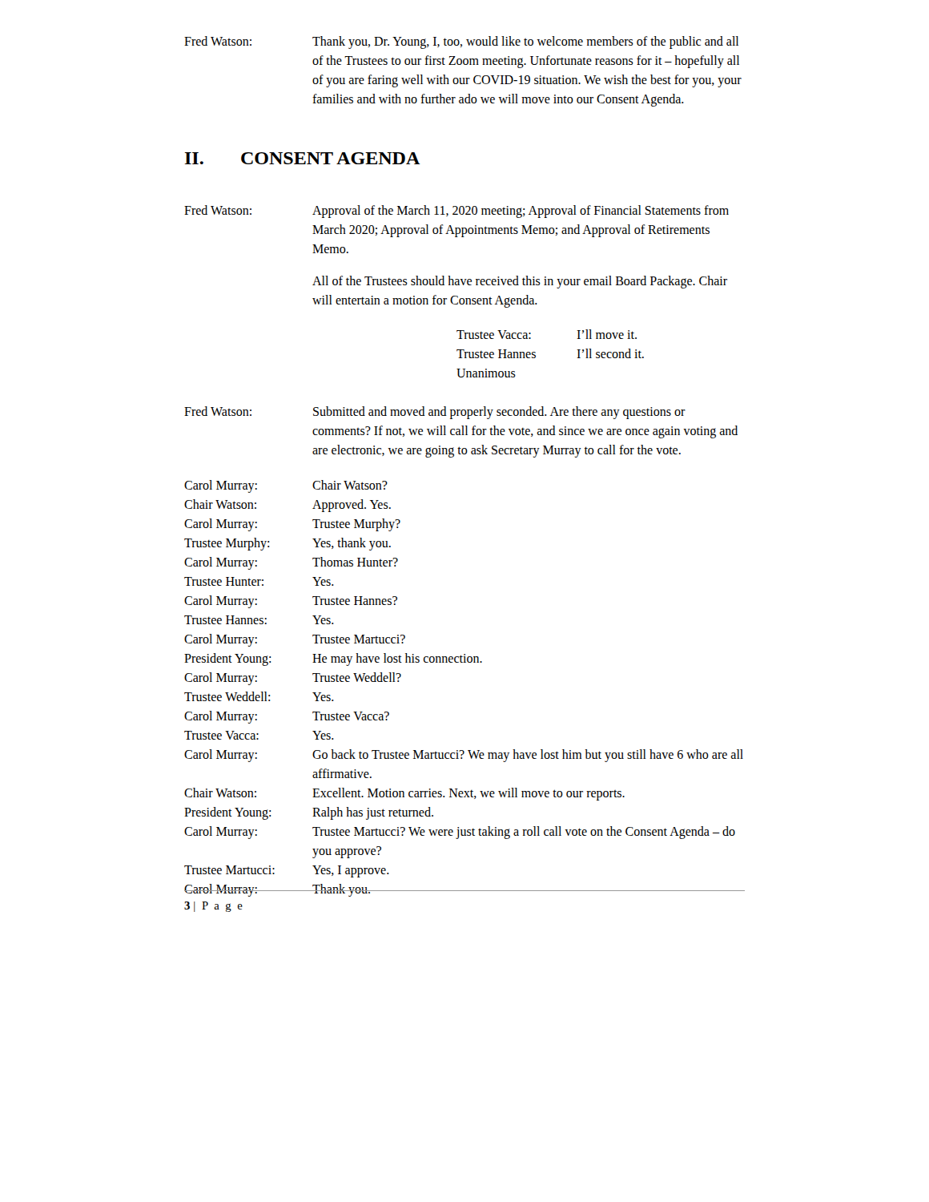Fred Watson:
Thank you, Dr. Young, I, too, would like to welcome members of the public and all of the Trustees to our first Zoom meeting. Unfortunate reasons for it – hopefully all of you are faring well with our COVID-19 situation. We wish the best for you, your families and with no further ado we will move into our Consent Agenda.
II. CONSENT AGENDA
Fred Watson:
Approval of the March 11, 2020 meeting; Approval of Financial Statements from March 2020; Approval of Appointments Memo; and Approval of Retirements Memo.
All of the Trustees should have received this in your email Board Package. Chair will entertain a motion for Consent Agenda.
Trustee Vacca:
I’ll move it.
Trustee Hannes
I’ll second it.
Unanimous
Fred Watson:
Submitted and moved and properly seconded. Are there any questions or comments? If not, we will call for the vote, and since we are once again voting and are electronic, we are going to ask Secretary Murray to call for the vote.
Carol Murray:
Chair Watson?
Chair Watson:
Approved. Yes.
Carol Murray:
Trustee Murphy?
Trustee Murphy:
Yes, thank you.
Carol Murray:
Thomas Hunter?
Trustee Hunter:
Yes.
Carol Murray:
Trustee Hannes?
Trustee Hannes:
Yes.
Carol Murray:
Trustee Martucci?
President Young:
He may have lost his connection.
Carol Murray:
Trustee Weddell?
Trustee Weddell:
Yes.
Carol Murray:
Trustee Vacca?
Trustee Vacca:
Yes.
Carol Murray:
Go back to Trustee Martucci? We may have lost him but you still have 6 who are all affirmative.
Chair Watson:
Excellent. Motion carries. Next, we will move to our reports.
President Young:
Ralph has just returned.
Carol Murray:
Trustee Martucci? We were just taking a roll call vote on the Consent Agenda – do you approve?
Trustee Martucci:
Yes, I approve.
Carol Murray:
Thank you.
3 | P a g e